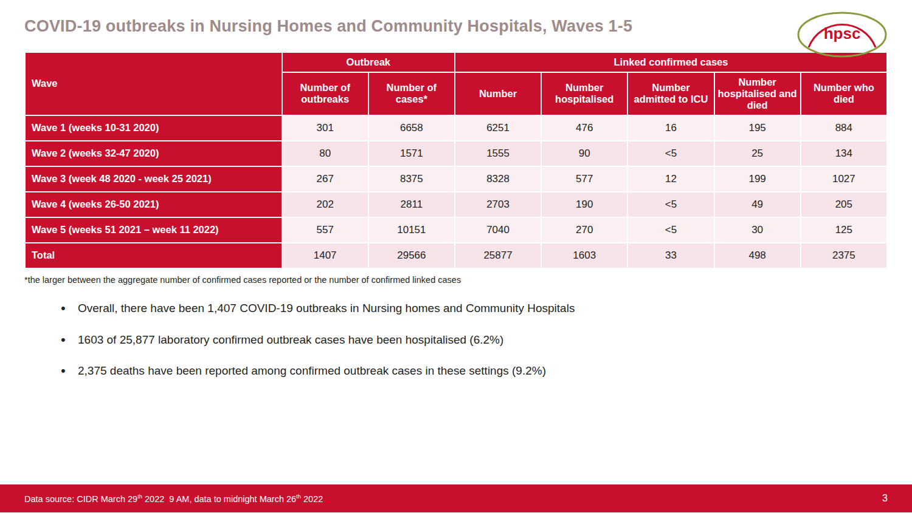COVID-19 outbreaks in Nursing Homes and Community Hospitals, Waves 1-5
hpsc
| Wave | Outbreak | Linked confirmed cases |
| --- | --- | --- |
| Number of outbreaks | Number of cases* | Number | Number hospitalised | Number admitted to ICU | Number hospitalised and died | Number who died |
| Wave 1 (weeks 10-31 2020) | 301 | 6658 | 6251 | 476 | 16 | 195 | 884 |
| Wave 2 (weeks 32-47 2020) | 80 | 1571 | 1555 | 90 | <5 | 25 | 134 |
| Wave 3 (week 48 2020 - week 25 2021) | 267 | 8375 | 8328 | 577 | 12 | 199 | 1027 |
| Wave 4 (weeks 26-50 2021) | 202 | 2811 | 2703 | 190 | <5 | 49 | 205 |
| Wave 5 (weeks 51 2021 – week 11 2022) | 557 | 10151 | 7040 | 270 | <5 | 30 | 125 |
| Total | 1407 | 29566 | 25877 | 1603 | 33 | 498 | 2375 |
*the larger between the aggregate number of confirmed cases reported or the number of confirmed linked cases
Overall, there have been 1,407 COVID-19 outbreaks in Nursing homes and Community Hospitals
1603 of 25,877 laboratory confirmed outbreak cases have been hospitalised (6.2%)
2,375 deaths have been reported among confirmed outbreak cases in these settings (9.2%)
Data source: CIDR March 29th 2022 9 AM, data to midnight March 26th 2022 3